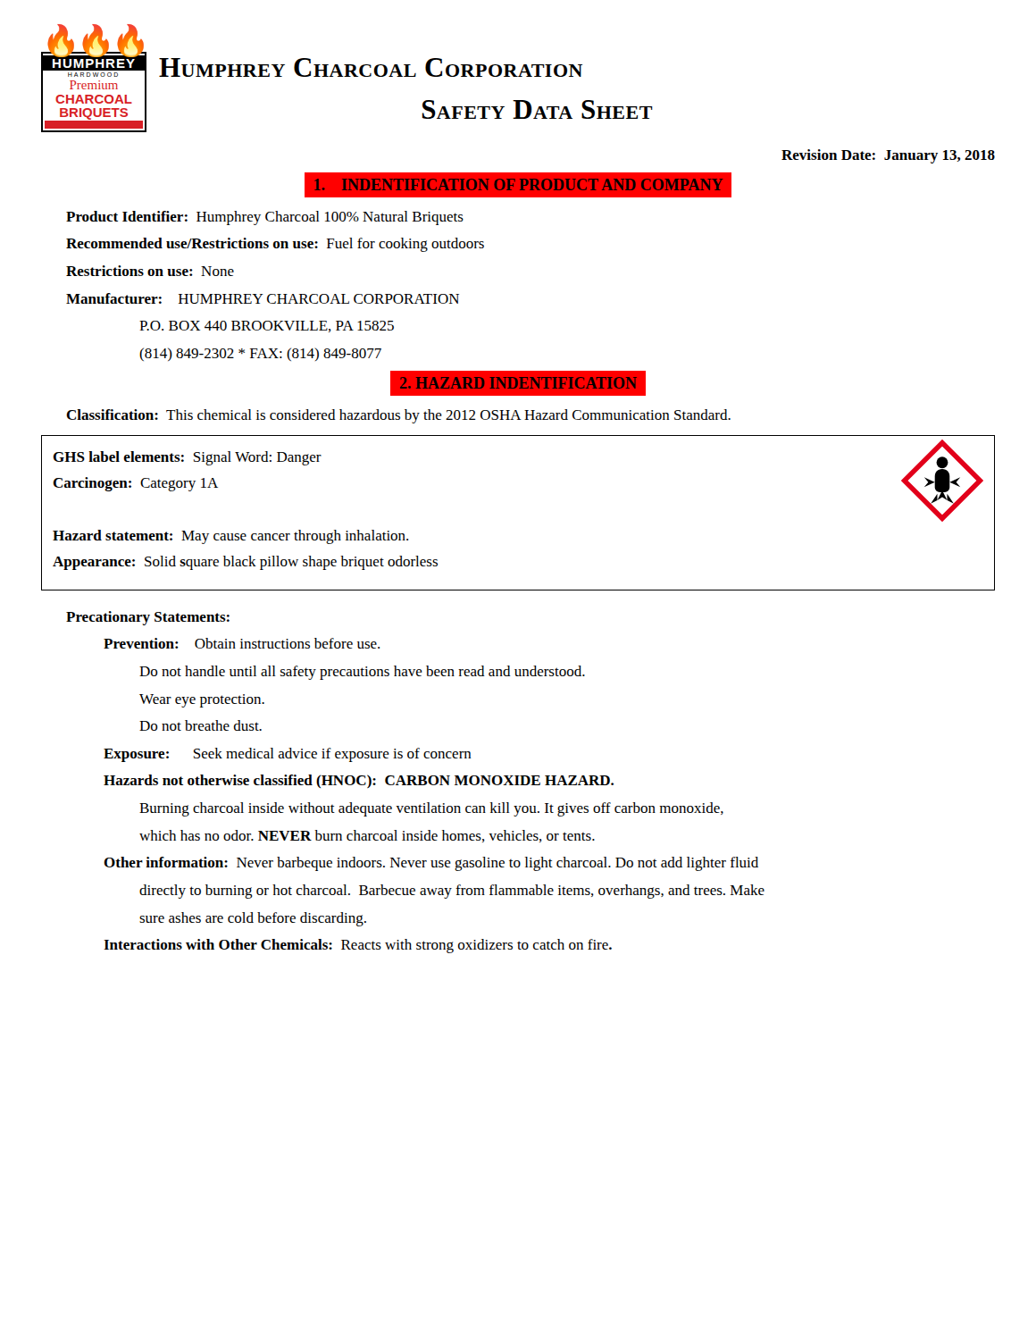🔥🔥🔥
HUMPHREY
HARDWOOD
Premium
CHARCOAL
BRIQUETS
Humphrey Charcoal Corporation
Safety Data Sheet
Revision Date: January 13, 2018
1. INDENTIFICATION OF PRODUCT AND COMPANY
Product Identifier: Humphrey Charcoal 100% Natural Briquets
Recommended use/Restrictions on use: Fuel for cooking outdoors
Restrictions on use: None
Manufacturer: HUMPHREY CHARCOAL CORPORATION
P.O. BOX 440 BROOKVILLE, PA 15825
(814) 849-2302 * FAX: (814) 849-8077
2. HAZARD INDENTIFICATION
Classification: This chemical is considered hazardous by the 2012 OSHA Hazard Communication Standard.
GHS label elements: Signal Word: Danger
Carcinogen: Category 1A
Hazard statement: May cause cancer through inhalation.
Appearance: Solid square black pillow shape briquet odorless
Precationary Statements:
Prevention: Obtain instructions before use.
Do not handle until all safety precautions have been read and understood.
Wear eye protection.
Do not breathe dust.
Exposure: Seek medical advice if exposure is of concern
Hazards not otherwise classified (HNOC): CARBON MONOXIDE HAZARD.
Burning charcoal inside without adequate ventilation can kill you. It gives off carbon monoxide,
which has no odor. NEVER burn charcoal inside homes, vehicles, or tents.
Other information: Never barbeque indoors. Never use gasoline to light charcoal. Do not add lighter fluid
directly to burning or hot charcoal. Barbecue away from flammable items, overhangs, and trees. Make
sure ashes are cold before discarding.
Interactions with Other Chemicals: Reacts with strong oxidizers to catch on fire.